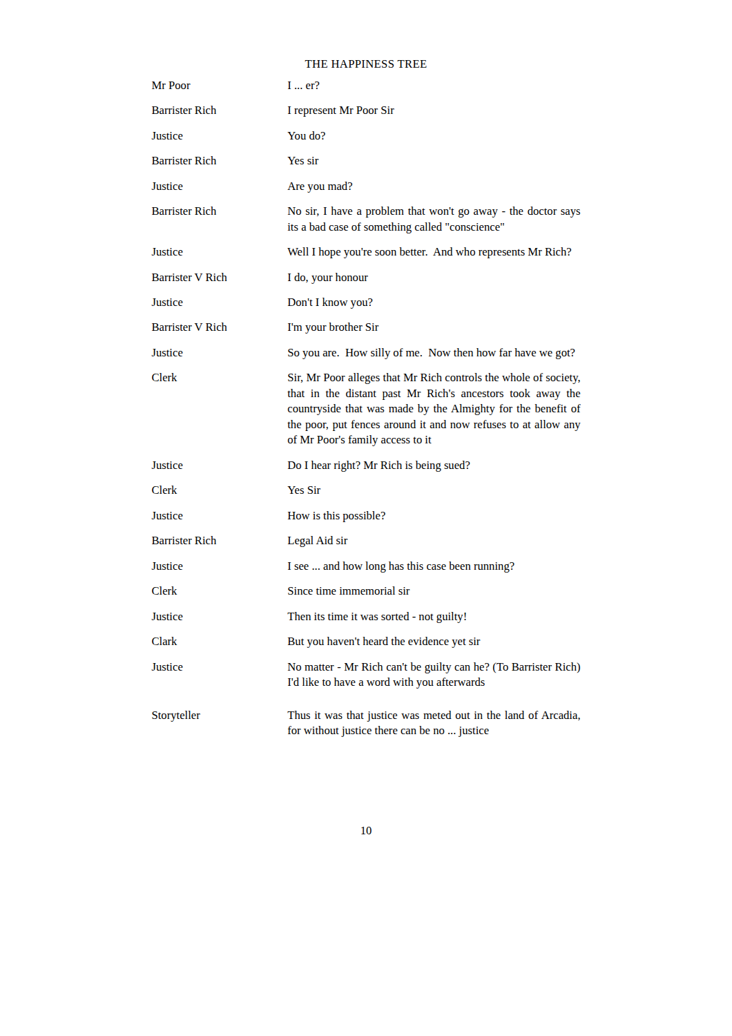THE HAPPINESS TREE
| Mr Poor | I ... er? |
| Barrister Rich | I represent Mr Poor Sir |
| Justice | You do? |
| Barrister Rich | Yes sir |
| Justice | Are you mad? |
| Barrister Rich | No sir, I have a problem that won't go away - the doctor says its a bad case of something called "conscience" |
| Justice | Well I hope you're soon better. And who represents Mr Rich? |
| Barrister V Rich | I do, your honour |
| Justice | Don't I know you? |
| Barrister V Rich | I'm your brother Sir |
| Justice | So you are. How silly of me. Now then how far have we got? |
| Clerk | Sir, Mr Poor alleges that Mr Rich controls the whole of society, that in the distant past Mr Rich's ancestors took away the countryside that was made by the Almighty for the benefit of the poor, put fences around it and now refuses to at allow any of Mr Poor's family access to it |
| Justice | Do I hear right? Mr Rich is being sued? |
| Clerk | Yes Sir |
| Justice | How is this possible? |
| Barrister Rich | Legal Aid sir |
| Justice | I see ... and how long has this case been running? |
| Clerk | Since time immemorial sir |
| Justice | Then its time it was sorted - not guilty! |
| Clark | But you haven't heard the evidence yet sir |
| Justice | No matter - Mr Rich can't be guilty can he? (To Barrister Rich) I'd like to have a word with you afterwards |
| Storyteller | Thus it was that justice was meted out in the land of Arcadia, for without justice there can be no ... justice |
10